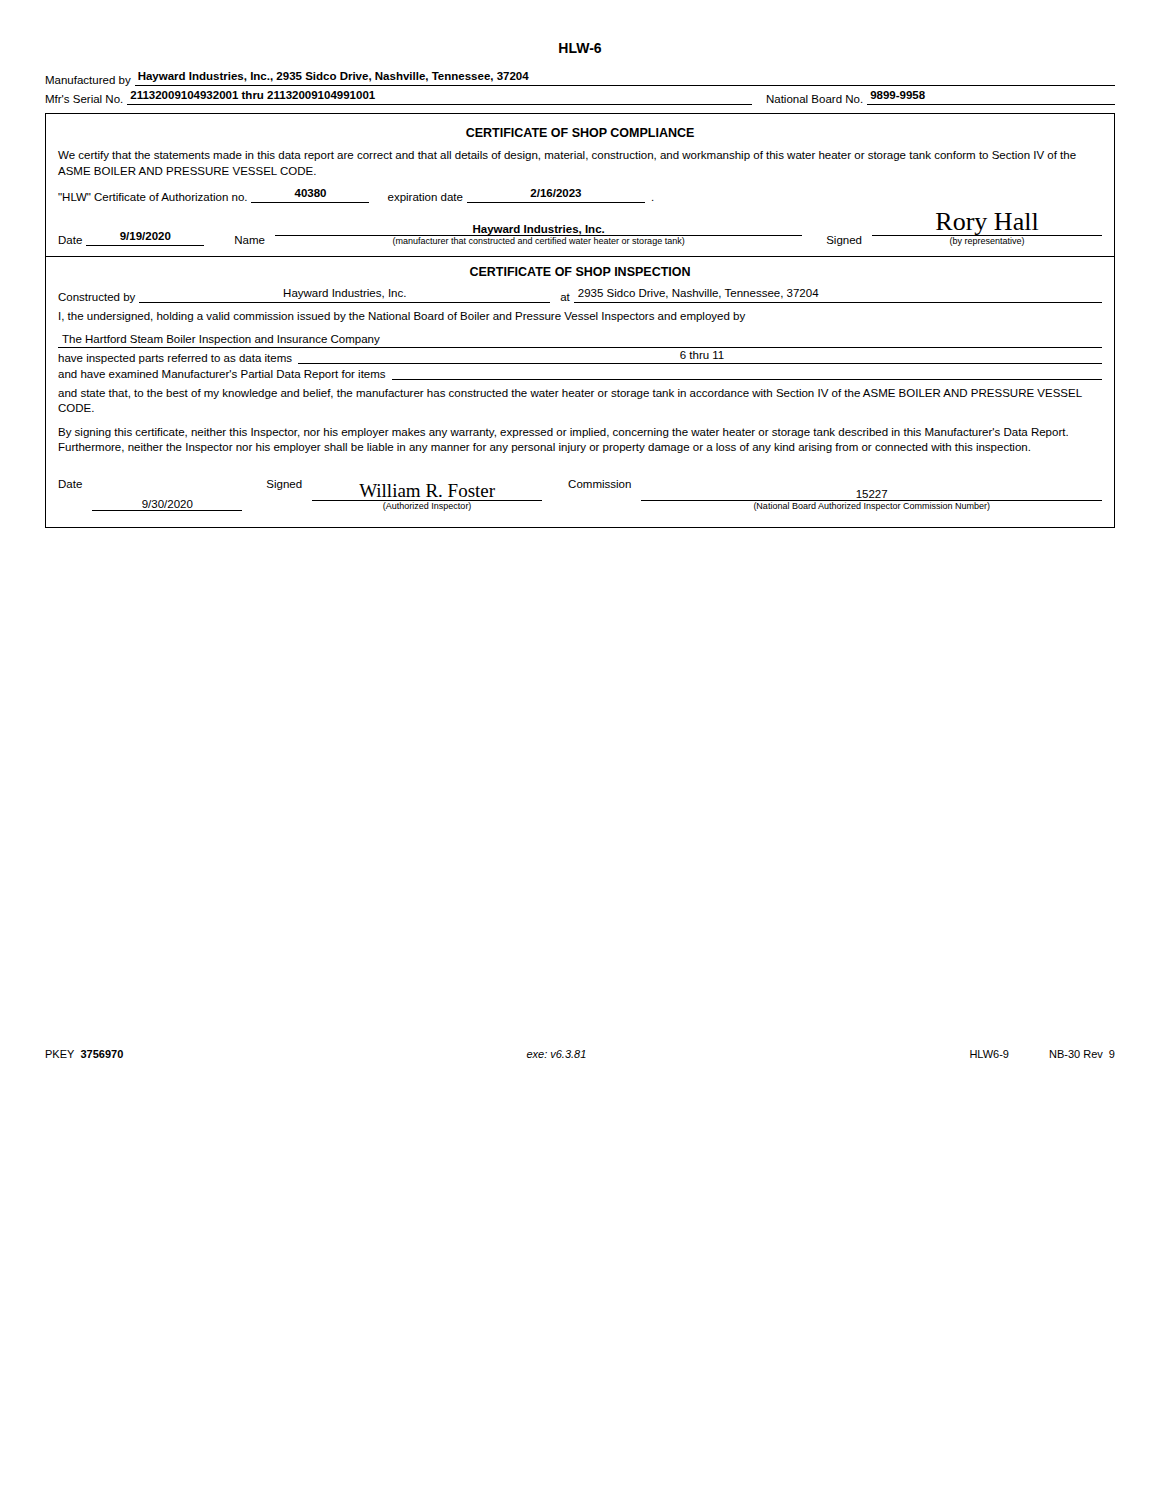HLW-6
Manufactured by Hayward Industries, Inc., 2935 Sidco Drive, Nashville, Tennessee, 37204
Mfr's Serial No. 21132009104932001 thru 21132009104991001 National Board No. 9899-9958
CERTIFICATE OF SHOP COMPLIANCE
We certify that the statements made in this data report are correct and that all details of design, material, construction, and workmanship of this water heater or storage tank conform to Section IV of the ASME BOILER AND PRESSURE VESSEL CODE.
"HLW" Certificate of Authorization no. 40380 expiration date 2/16/2023 .
Date 9/19/2020 Name Hayward Industries, Inc. (manufacturer that constructed and certified water heater or storage tank) Signed Rory Hall (by representative)
CERTIFICATE OF SHOP INSPECTION
Constructed by Hayward Industries, Inc. at 2935 Sidco Drive, Nashville, Tennessee, 37204
I, the undersigned, holding a valid commission issued by the National Board of Boiler and Pressure Vessel Inspectors and employed by
The Hartford Steam Boiler Inspection and Insurance Company
have inspected parts referred to as data items 6 thru 11
and have examined Manufacturer's Partial Data Report for items
and state that, to the best of my knowledge and belief, the manufacturer has constructed the water heater or storage tank in accordance with Section IV of the ASME BOILER AND PRESSURE VESSEL CODE.
By signing this certificate, neither this Inspector, nor his employer makes any warranty, expressed or implied, concerning the water heater or storage tank described in this Manufacturer's Data Report. Furthermore, neither the Inspector nor his employer shall be liable in any manner for any personal injury or property damage or a loss of any kind arising from or connected with this inspection.
Date 9/30/2020 Signed William R. Foster (Authorized Inspector) Commission 15227 (National Board Authorized Inspector Commission Number)
PKEY 3756970 exe: v6.3.81 HLW6-9 NB-30 Rev 9